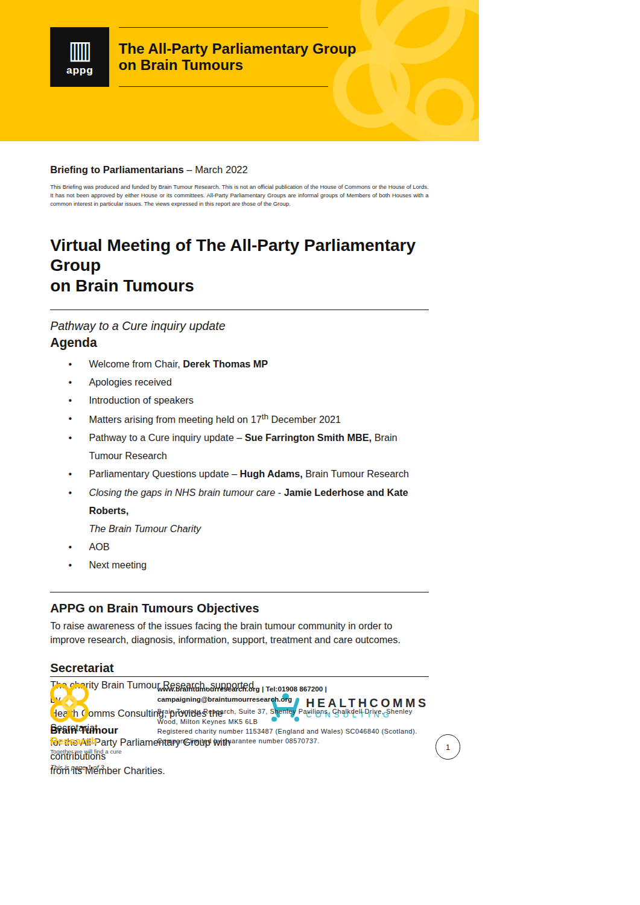▥
appg
The All-Party Parliamentary Group
on Brain Tumours
Briefing to Parliamentarians – March 2022
This Briefing was produced and funded by Brain Tumour Research. This is not an official publication of the House of Commons or the House of Lords. It has not been approved by either House or its committees. All-Party Parliamentary Groups are informal groups of Members of both Houses with a common interest in particular issues. The views expressed in this report are those of the Group.
Virtual Meeting of The All-Party Parliamentary Group
on Brain Tumours
Pathway to a Cure inquiry update
Agenda
Welcome from Chair, Derek Thomas MP
Apologies received
Introduction of speakers
Matters arising from meeting held on 17th December 2021
Pathway to a Cure inquiry update – Sue Farrington Smith MBE, Brain Tumour Research
Parliamentary Questions update – Hugh Adams, Brain Tumour Research
Closing the gaps in NHS brain tumour care - Jamie Lederhose and Kate Roberts,
The Brain Tumour Charity
AOB
Next meeting
APPG on Brain Tumours Objectives
To raise awareness of the issues facing the brain tumour community in order to improve research, diagnosis, information, support, treatment and care outcomes.
Secretariat
The charity Brain Tumour Research, supported by
Health Comms Consulting, provides the Secretariat
for the All-Party Parliamentary Group with contributions
from its Member Charities.
HEALTHCOMMS
CONSULTING
Brain Tumour
Research
Together we will find a cure
www.braintumourresearch.org | Tel:01908 867200 | campaigning@braintumourresearch.org
Brain Tumour Research, Suite 37, Shenley Pavilions, Chalkdell Drive, Shenley Wood, Milton Keynes MK5 6LB
Registered charity number 1153487 (England and Wales) SC046840 (Scotland). Company limited by guarantee number 08570737.
This is page 1 of 3
1